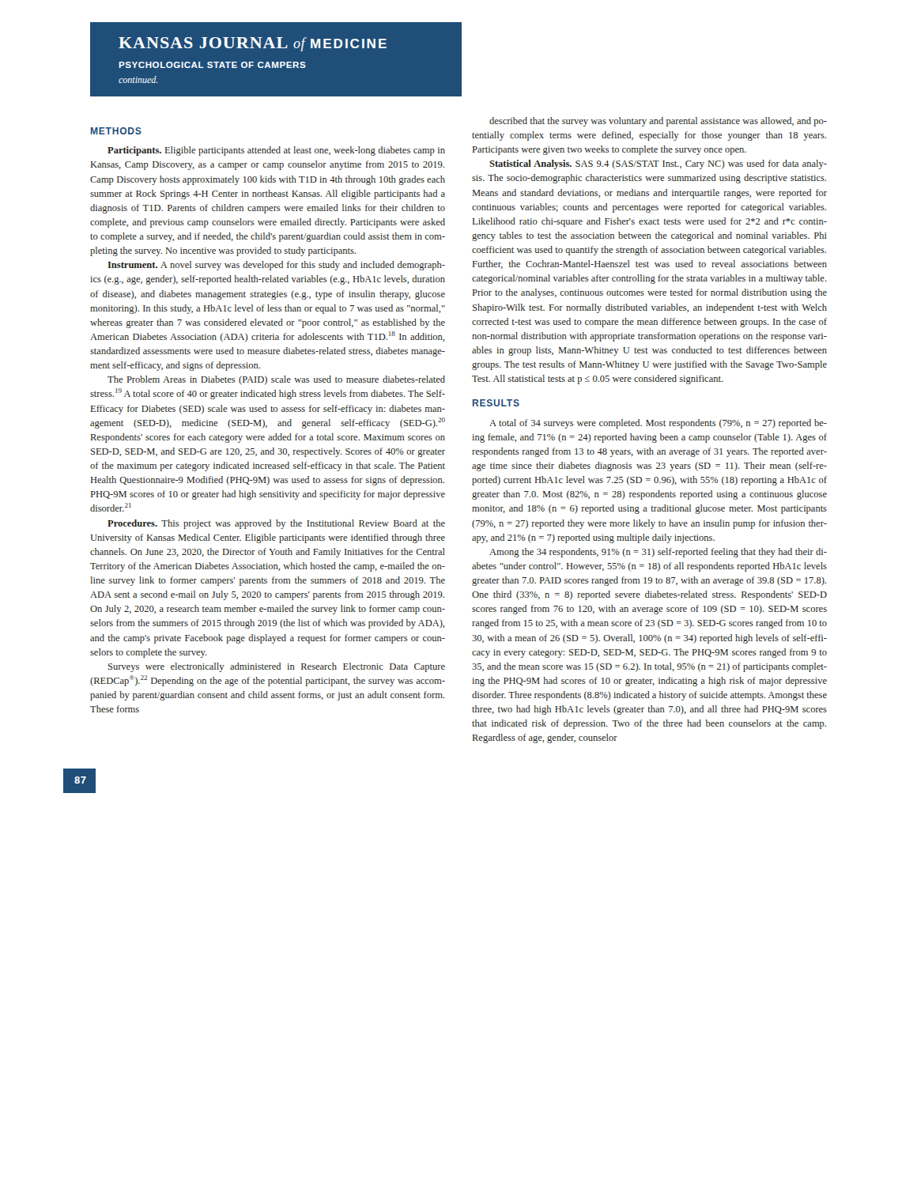KANSAS JOURNAL of MEDICINE
Psychological State of Campers
continued.
Methods
Participants. Eligible participants attended at least one, week-long diabetes camp in Kansas, Camp Discovery, as a camper or camp counselor anytime from 2015 to 2019. Camp Discovery hosts approximately 100 kids with T1D in 4th through 10th grades each summer at Rock Springs 4-H Center in northeast Kansas. All eligible participants had a diagnosis of T1D. Parents of children campers were emailed links for their children to complete, and previous camp counselors were emailed directly. Participants were asked to complete a survey, and if needed, the child's parent/guardian could assist them in completing the survey. No incentive was provided to study participants.
Instrument. A novel survey was developed for this study and included demographics (e.g., age, gender), self-reported health-related variables (e.g., HbA1c levels, duration of disease), and diabetes management strategies (e.g., type of insulin therapy, glucose monitoring). In this study, a HbA1c level of less than or equal to 7 was used as "normal," whereas greater than 7 was considered elevated or "poor control," as established by the American Diabetes Association (ADA) criteria for adolescents with T1D.18 In addition, standardized assessments were used to measure diabetes-related stress, diabetes management self-efficacy, and signs of depression.
The Problem Areas in Diabetes (PAID) scale was used to measure diabetes-related stress.19 A total score of 40 or greater indicated high stress levels from diabetes. The Self-Efficacy for Diabetes (SED) scale was used to assess for self-efficacy in: diabetes management (SED-D), medicine (SED-M), and general self-efficacy (SED-G).20 Respondents' scores for each category were added for a total score. Maximum scores on SED-D, SED-M, and SED-G are 120, 25, and 30, respectively. Scores of 40% or greater of the maximum per category indicated increased self-efficacy in that scale. The Patient Health Questionnaire-9 Modified (PHQ-9M) was used to assess for signs of depression. PHQ-9M scores of 10 or greater had high sensitivity and specificity for major depressive disorder.21
Procedures. This project was approved by the Institutional Review Board at the University of Kansas Medical Center. Eligible participants were identified through three channels. On June 23, 2020, the Director of Youth and Family Initiatives for the Central Territory of the American Diabetes Association, which hosted the camp, e-mailed the online survey link to former campers' parents from the summers of 2018 and 2019. The ADA sent a second e-mail on July 5, 2020 to campers' parents from 2015 through 2019. On July 2, 2020, a research team member e-mailed the survey link to former camp counselors from the summers of 2015 through 2019 (the list of which was provided by ADA), and the camp's private Facebook page displayed a request for former campers or counselors to complete the survey.
Surveys were electronically administered in Research Electronic Data Capture (REDCap®).22 Depending on the age of the potential participant, the survey was accompanied by parent/guardian consent and child assent forms, or just an adult consent form. These forms
described that the survey was voluntary and parental assistance was allowed, and potentially complex terms were defined, especially for those younger than 18 years. Participants were given two weeks to complete the survey once open.
Statistical Analysis. SAS 9.4 (SAS/STAT Inst., Cary NC) was used for data analysis. The socio-demographic characteristics were summarized using descriptive statistics. Means and standard deviations, or medians and interquartile ranges, were reported for continuous variables; counts and percentages were reported for categorical variables. Likelihood ratio chi-square and Fisher's exact tests were used for 2*2 and r*c contingency tables to test the association between the categorical and nominal variables. Phi coefficient was used to quantify the strength of association between categorical variables. Further, the Cochran-Mantel-Haenszel test was used to reveal associations between categorical/nominal variables after controlling for the strata variables in a multiway table. Prior to the analyses, continuous outcomes were tested for normal distribution using the Shapiro-Wilk test. For normally distributed variables, an independent t-test with Welch corrected t-test was used to compare the mean difference between groups. In the case of non-normal distribution with appropriate transformation operations on the response variables in group lists, Mann-Whitney U test was conducted to test differences between groups. The test results of Mann-Whitney U were justified with the Savage Two-Sample Test. All statistical tests at p ≤ 0.05 were considered significant.
Results
A total of 34 surveys were completed. Most respondents (79%, n = 27) reported being female, and 71% (n = 24) reported having been a camp counselor (Table 1). Ages of respondents ranged from 13 to 48 years, with an average of 31 years. The reported average time since their diabetes diagnosis was 23 years (SD = 11). Their mean (self-reported) current HbA1c level was 7.25 (SD = 0.96), with 55% (18) reporting a HbA1c of greater than 7.0. Most (82%, n = 28) respondents reported using a continuous glucose monitor, and 18% (n = 6) reported using a traditional glucose meter. Most participants (79%, n = 27) reported they were more likely to have an insulin pump for infusion therapy, and 21% (n = 7) reported using multiple daily injections.
Among the 34 respondents, 91% (n = 31) self-reported feeling that they had their diabetes "under control". However, 55% (n = 18) of all respondents reported HbA1c levels greater than 7.0. PAID scores ranged from 19 to 87, with an average of 39.8 (SD = 17.8). One third (33%, n = 8) reported severe diabetes-related stress. Respondents' SED-D scores ranged from 76 to 120, with an average score of 109 (SD = 10). SED-M scores ranged from 15 to 25, with a mean score of 23 (SD = 3). SED-G scores ranged from 10 to 30, with a mean of 26 (SD = 5). Overall, 100% (n = 34) reported high levels of self-efficacy in every category: SED-D, SED-M, SED-G. The PHQ-9M scores ranged from 9 to 35, and the mean score was 15 (SD = 6.2). In total, 95% (n = 21) of participants completing the PHQ-9M had scores of 10 or greater, indicating a high risk of major depressive disorder. Three respondents (8.8%) indicated a history of suicide attempts. Amongst these three, two had high HbA1c levels (greater than 7.0), and all three had PHQ-9M scores that indicated risk of depression. Two of the three had been counselors at the camp. Regardless of age, gender, counselor
87